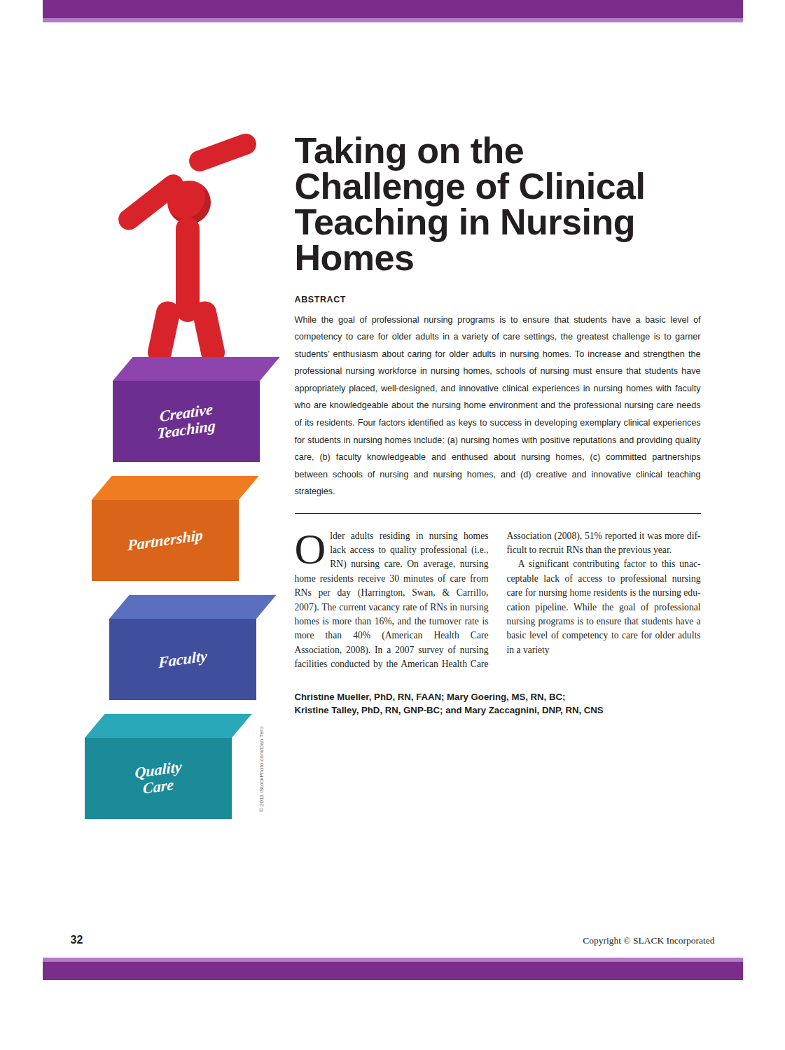Creative
Teaching
Partnership
Faculty
Quality
Care
© 2011 iStockPhoto.com/Dan Tero
Taking on the Challenge of Clinical Teaching in Nursing Homes
ABSTRACT
While the goal of professional nursing programs is to ensure that students have a basic level of competency to care for older adults in a variety of care settings, the greatest challenge is to garner students’ enthusiasm about caring for older adults in nursing homes. To increase and strengthen the professional nursing workforce in nursing homes, schools of nursing must ensure that students have appropriately placed, well-designed, and innovative clinical experiences in nursing homes with faculty who are knowledgeable about the nursing home environment and the professional nursing care needs of its residents. Four factors identified as keys to success in developing exemplary clinical experiences for students in nursing homes include: (a) nursing homes with positive reputations and providing quality care, (b) faculty knowledgeable and enthused about nursing homes, (c) committed partnerships between schools of nursing and nursing homes, and (d) creative and innovative clinical teaching strategies.
Older adults residing in nursing homes lack access to quality professional (i.e., RN) nursing care. On average, nursing home residents receive 30 minutes of care from RNs per day (Harrington, Swan, & Carrillo, 2007). The current vacancy rate of RNs in nursing homes is more than 16%, and the turnover rate is more than 40% (American Health Care Association, 2008). In a 2007 survey of nursing facilities conducted by the American Health Care Association (2008), 51% reported it was more difficult to recruit RNs than the previous year.
A significant contributing factor to this unacceptable lack of access to professional nursing care for nursing home residents is the nursing education pipeline. While the goal of professional nursing programs is to ensure that students have a basic level of competency to care for older adults in a variety
Christine Mueller, PhD, RN, FAAN; Mary Goering, MS, RN, BC;
Kristine Talley, PhD, RN, GNP-BC; and Mary Zaccagnini, DNP, RN, CNS
32
Copyright © SLACK Incorporated